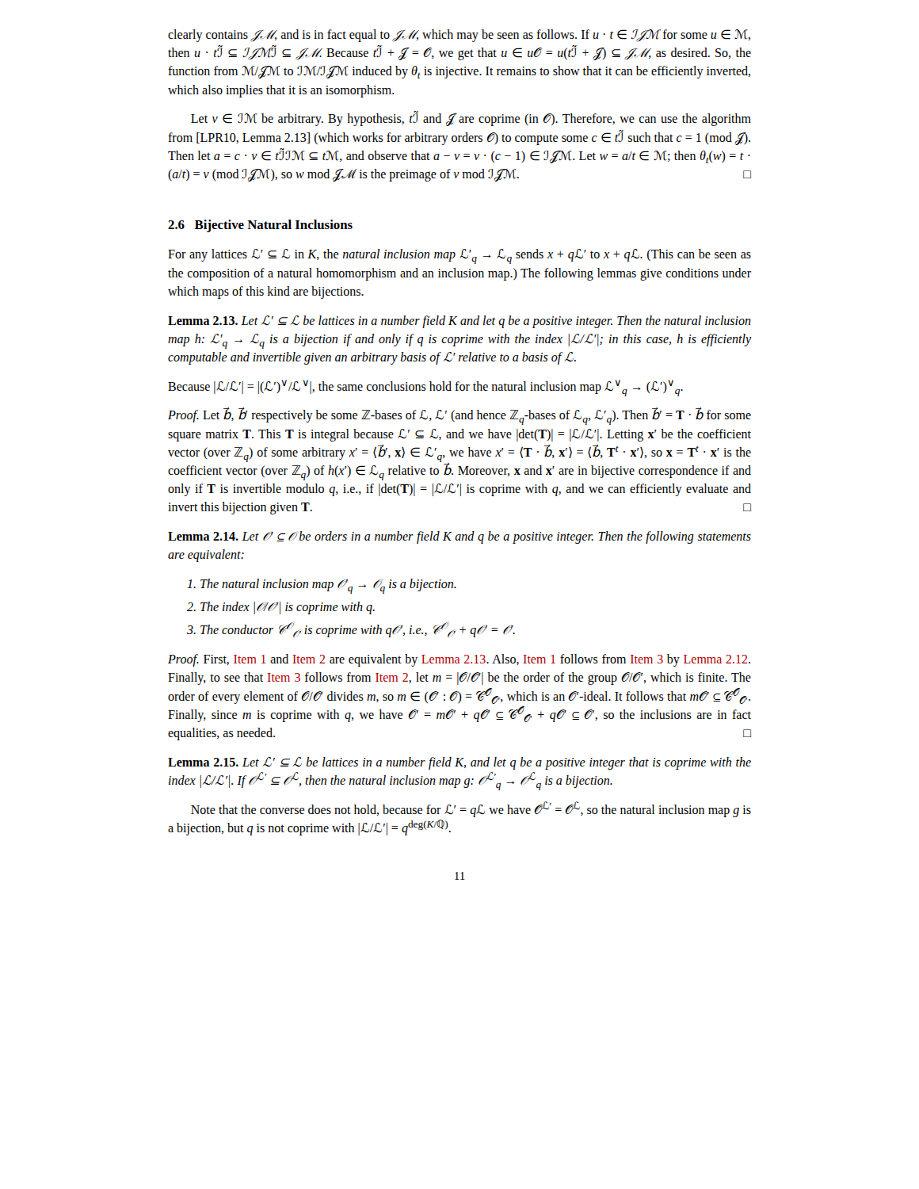clearly contains 𝒥ℳ, and is in fact equal to 𝒥ℳ, which may be seen as follows. If u · t ∈ ℐ𝒥ℳ for some u ∈ ℳ, then u · t ℐ̃ ⊆ ℐ𝒥ℳℐ̃ ⊆ 𝒥ℳ. Because t ℐ̃ + 𝒥 = 𝒪, we get that u ∈ u 𝒪 = u(t ℐ̃ + 𝒥) ⊆ 𝒥ℳ, as desired. So, the function from ℳ/𝒥ℳ to ℐℳ/ℐ𝒥ℳ induced by θt is injective. It remains to show that it can be efficiently inverted, which also implies that it is an isomorphism.
Let v ∈ ℐℳ be arbitrary. By hypothesis, t ℐ̃ and 𝒥 are coprime (in 𝒪). Therefore, we can use the algorithm from [LPR10, Lemma 2.13] (which works for arbitrary orders 𝒪) to compute some c ∈ t ℐ̃ such that c = 1 (mod 𝒥). Then let a = c · v ∈ t ℐ̃ℐℳ ⊆ t ℳ, and observe that a − v = v · (c − 1) ∈ ℐ𝒥ℳ. Let w = a/t ∈ ℳ; then θt(w) = t · (a/t) = v (mod ℐ𝒥ℳ), so w mod 𝒥ℳ is the preimage of v mod ℐ𝒥ℳ. □
2.6 Bijective Natural Inclusions
For any lattices ℒ′ ⊆ ℒ in K, the natural inclusion map ℒ′q → ℒq sends x + q ℒ′ to x + q ℒ. (This can be seen as the composition of a natural homomorphism and an inclusion map.) The following lemmas give conditions under which maps of this kind are bijections.
Lemma 2.13. Let ℒ′ ⊆ ℒ be lattices in a number field K and let q be a positive integer. Then the natural inclusion map h: ℒ′q → ℒq is a bijection if and only if q is coprime with the index |ℒ/ℒ′|; in this case, h is efficiently computable and invertible given an arbitrary basis of ℒ′ relative to a basis of ℒ.
Because |ℒ/ℒ′| = |(ℒ′)∨/ℒ∨|, the same conclusions hold for the natural inclusion map ℒ∨q → (ℒ′)∨q.
Proof. Let b⃗, b⃗′ respectively be some ℤ-bases of ℒ, ℒ′ (and hence ℤq-bases of ℒq, ℒ′q). Then b⃗′ = T · b⃗ for some square matrix T. This T is integral because ℒ′ ⊆ ℒ, and we have |det(T)| = |ℒ/ℒ′|. Letting x′ be the coefficient vector (over ℤq) of some arbitrary x′ = ⟨b⃗′, x⟩ ∈ ℒ′q, we have x′ = ⟨T · b⃗, x′⟩ = ⟨b⃗, Tt · x′⟩, so x = Tt · x′ is the coefficient vector (over ℤq) of h(x′) ∈ ℒq relative to b⃗. Moreover, x and x′ are in bijective correspondence if and only if T is invertible modulo q, i.e., if |det(T)| = |ℒ/ℒ′| is coprime with q, and we can efficiently evaluate and invert this bijection given T. □
Lemma 2.14. Let 𝒪′ ⊆ 𝒪 be orders in a number field K and q be a positive integer. Then the following statements are equivalent:
The natural inclusion map 𝒪′q → 𝒪q is a bijection.
The index |𝒪/𝒪′| is coprime with q.
The conductor 𝒞𝒪𝒪′ is coprime with q 𝒪′, i.e., 𝒞𝒪𝒪′ + q 𝒪′ = 𝒪′.
Proof. First, Item 1 and Item 2 are equivalent by Lemma 2.13. Also, Item 1 follows from Item 3 by Lemma 2.12. Finally, to see that Item 3 follows from Item 2, let m = |𝒪/𝒪′| be the order of the group 𝒪/𝒪′, which is finite. The order of every element of 𝒪/𝒪′ divides m, so m ∈ (𝒪′ : 𝒪) = 𝒞𝒪𝒪′, which is an 𝒪′-ideal. It follows that m 𝒪′ ⊆ 𝒞𝒪𝒪′. Finally, since m is coprime with q, we have 𝒪′ = m 𝒪′ + q 𝒪′ ⊆ 𝒞𝒪𝒪′ + q 𝒪′ ⊆ 𝒪′, so the inclusions are in fact equalities, as needed. □
Lemma 2.15. Let ℒ′ ⊆ ℒ be lattices in a number field K, and let q be a positive integer that is coprime with the index |ℒ/ℒ′|. If 𝒪ℒ′ ⊆ 𝒪ℒ, then the natural inclusion map g: 𝒪ℒ′q → 𝒪ℒq is a bijection.
Note that the converse does not hold, because for ℒ′ = q ℒ we have 𝒪ℒ′ = 𝒪ℒ, so the natural inclusion map g is a bijection, but q is not coprime with |ℒ/ℒ′| = qdeg(K/ℚ).
11